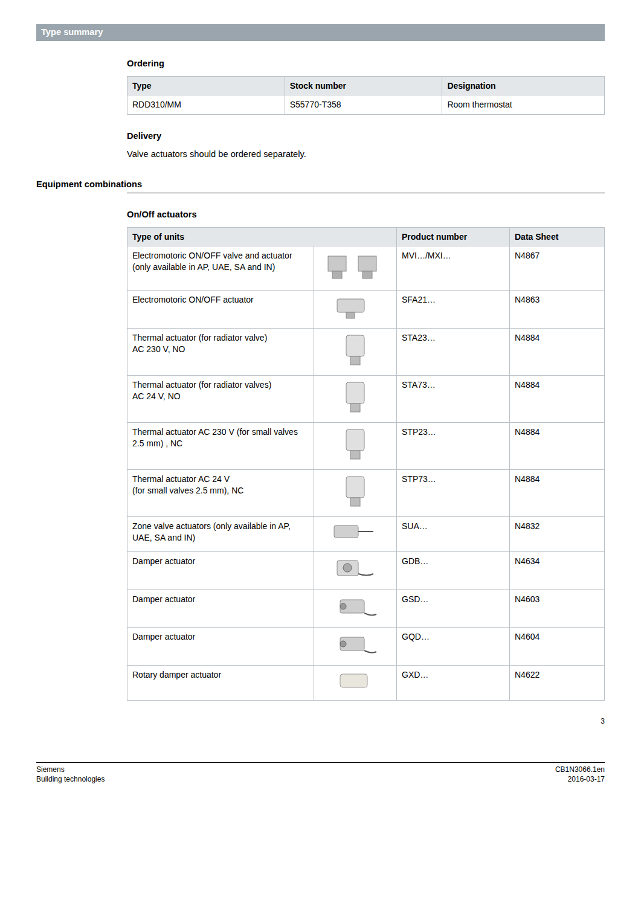Type summary
Ordering
| Type | Stock number | Designation |
| --- | --- | --- |
| RDD310/MM | S55770-T358 | Room thermostat |
Delivery
Valve actuators should be ordered separately.
Equipment combinations
On/Off actuators
| Type of units | Product number | Data Sheet |
| --- | --- | --- |
| Electromotoric ON/OFF valve and actuator (only available in AP, UAE, SA and IN) | | MVI…/MXI… | N4867 |
| Electromotoric ON/OFF actuator | | SFA21… | N4863 |
| Thermal actuator (for radiator valve) AC 230 V, NO | | STA23… | N4884 |
| Thermal actuator (for radiator valves) AC 24 V, NO | | STA73… | N4884 |
| Thermal actuator AC 230 V (for small valves 2.5 mm) , NC | | STP23… | N4884 |
| Thermal actuator AC 24 V (for small valves 2.5 mm), NC | | STP73… | N4884 |
| Zone valve actuators (only available in AP, UAE, SA and IN) | | SUA… | N4832 |
| Damper actuator | | GDB… | N4634 |
| Damper actuator | | GSD… | N4603 |
| Damper actuator | | GQD… | N4604 |
| Rotary damper actuator | | GXD… | N4622 |
3
Siemens
Building technologies
CB1N3066.1en
2016-03-17